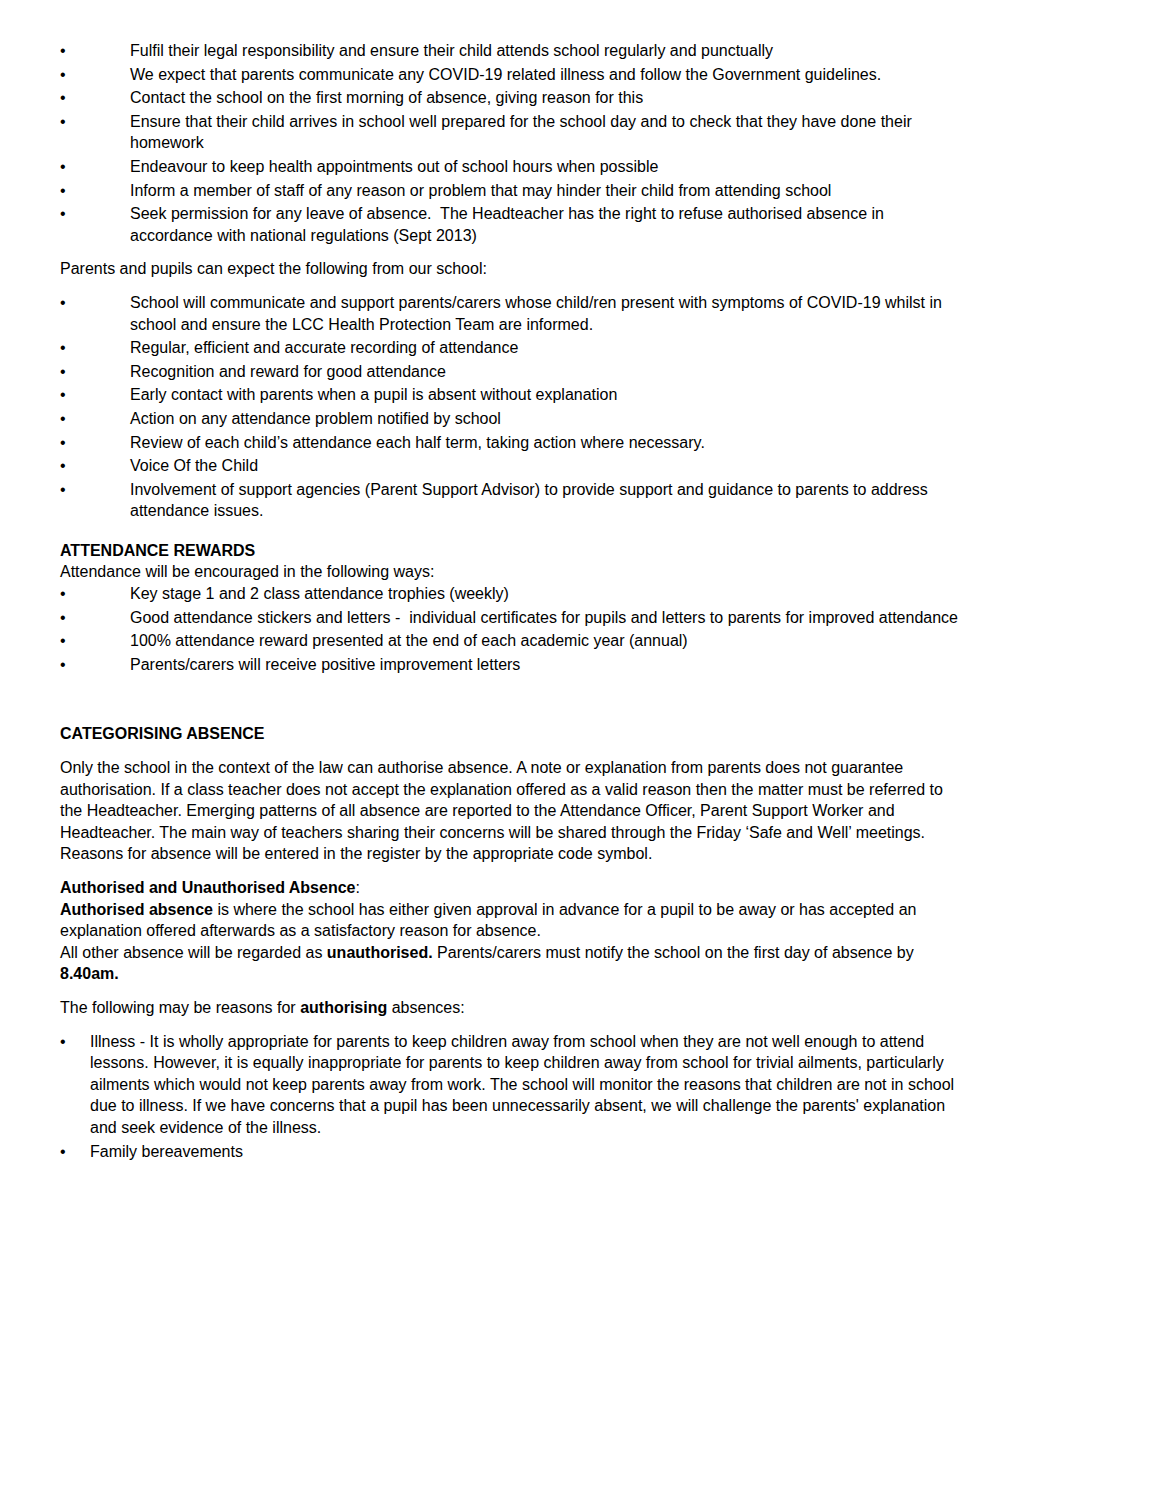Fulfil their legal responsibility and ensure their child attends school regularly and punctually
We expect that parents communicate any COVID-19 related illness and follow the Government guidelines.
Contact the school on the first morning of absence, giving reason for this
Ensure that their child arrives in school well prepared for the school day and to check that they have done their homework
Endeavour to keep health appointments out of school hours when possible
Inform a member of staff of any reason or problem that may hinder their child from attending school
Seek permission for any leave of absence. The Headteacher has the right to refuse authorised absence in accordance with national regulations (Sept 2013)
Parents and pupils can expect the following from our school:
School will communicate and support parents/carers whose child/ren present with symptoms of COVID-19 whilst in school and ensure the LCC Health Protection Team are informed.
Regular, efficient and accurate recording of attendance
Recognition and reward for good attendance
Early contact with parents when a pupil is absent without explanation
Action on any attendance problem notified by school
Review of each child’s attendance each half term, taking action where necessary.
Voice Of the Child
Involvement of support agencies (Parent Support Advisor) to provide support and guidance to parents to address attendance issues.
ATTENDANCE REWARDS
Attendance will be encouraged in the following ways:
Key stage 1 and 2 class attendance trophies (weekly)
Good attendance stickers and letters - individual certificates for pupils and letters to parents for improved attendance
100% attendance reward presented at the end of each academic year (annual)
Parents/carers will receive positive improvement letters
CATEGORISING ABSENCE
Only the school in the context of the law can authorise absence. A note or explanation from parents does not guarantee authorisation. If a class teacher does not accept the explanation offered as a valid reason then the matter must be referred to the Headteacher. Emerging patterns of all absence are reported to the Attendance Officer, Parent Support Worker and Headteacher. The main way of teachers sharing their concerns will be shared through the Friday ‘Safe and Well’ meetings. Reasons for absence will be entered in the register by the appropriate code symbol.
Authorised and Unauthorised Absence:
Authorised absence is where the school has either given approval in advance for a pupil to be away or has accepted an explanation offered afterwards as a satisfactory reason for absence.
All other absence will be regarded as unauthorised. Parents/carers must notify the school on the first day of absence by 8.40am.
The following may be reasons for authorising absences:
Illness - It is wholly appropriate for parents to keep children away from school when they are not well enough to attend lessons. However, it is equally inappropriate for parents to keep children away from school for trivial ailments, particularly ailments which would not keep parents away from work. The school will monitor the reasons that children are not in school due to illness. If we have concerns that a pupil has been unnecessarily absent, we will challenge the parents' explanation and seek evidence of the illness.
Family bereavements